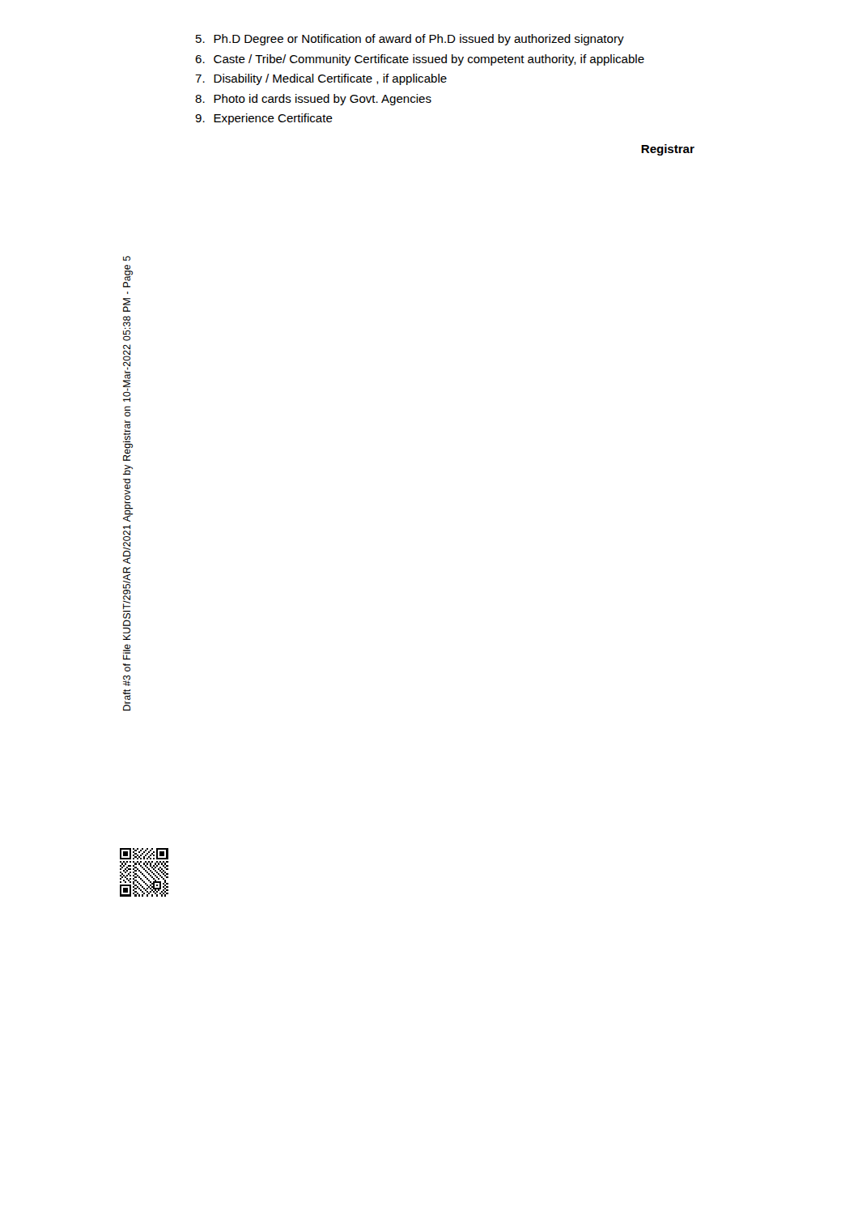Draft #3 of File KUDSIT/295/AR AD/2021 Approved by Registrar on 10-Mar-2022 05:38 PM - Page 5
Ph.D Degree or Notification of award of Ph.D issued by authorized signatory
Caste / Tribe/ Community Certificate issued by competent authority, if applicable
Disability / Medical Certificate , if applicable
Photo id cards issued by Govt. Agencies
Experience Certificate
Registrar